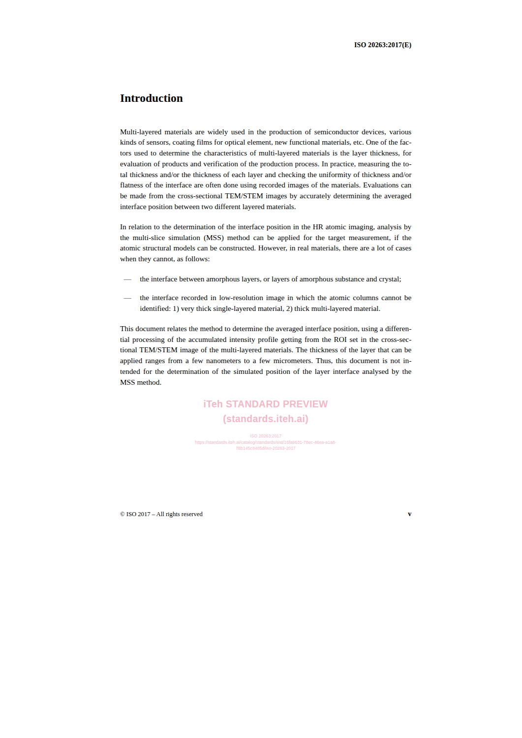ISO 20263:2017(E)
Introduction
Multi-layered materials are widely used in the production of semiconductor devices, various kinds of sensors, coating films for optical element, new functional materials, etc. One of the factors used to determine the characteristics of multi-layered materials is the layer thickness, for evaluation of products and verification of the production process. In practice, measuring the total thickness and/or the thickness of each layer and checking the uniformity of thickness and/or flatness of the interface are often done using recorded images of the materials. Evaluations can be made from the cross-sectional TEM/STEM images by accurately determining the averaged interface position between two different layered materials.
In relation to the determination of the interface position in the HR atomic imaging, analysis by the multi-slice simulation (MSS) method can be applied for the target measurement, if the atomic structural models can be constructed. However, in real materials, there are a lot of cases when they cannot, as follows:
the interface between amorphous layers, or layers of amorphous substance and crystal;
the interface recorded in low-resolution image in which the atomic columns cannot be identified: 1) very thick single-layered material, 2) thick multi-layered material.
This document relates the method to determine the averaged interface position, using a differential processing of the accumulated intensity profile getting from the ROI set in the cross-sectional TEM/STEM image of the multi-layered materials. The thickness of the layer that can be applied ranges from a few nanometers to a few micrometers. Thus, this document is not intended for the determination of the simulated position of the layer interface analysed by the MSS method.
iTeh STANDARD PREVIEW
(standards.iteh.ai)
ISO 20263:2017
https://standards.iteh.ai/catalog/standards/sist/16fa9631-78ec-46ea-a1a8-
78b145c8405d/iso-20263-2017
© ISO 2017 – All rights reserved
v